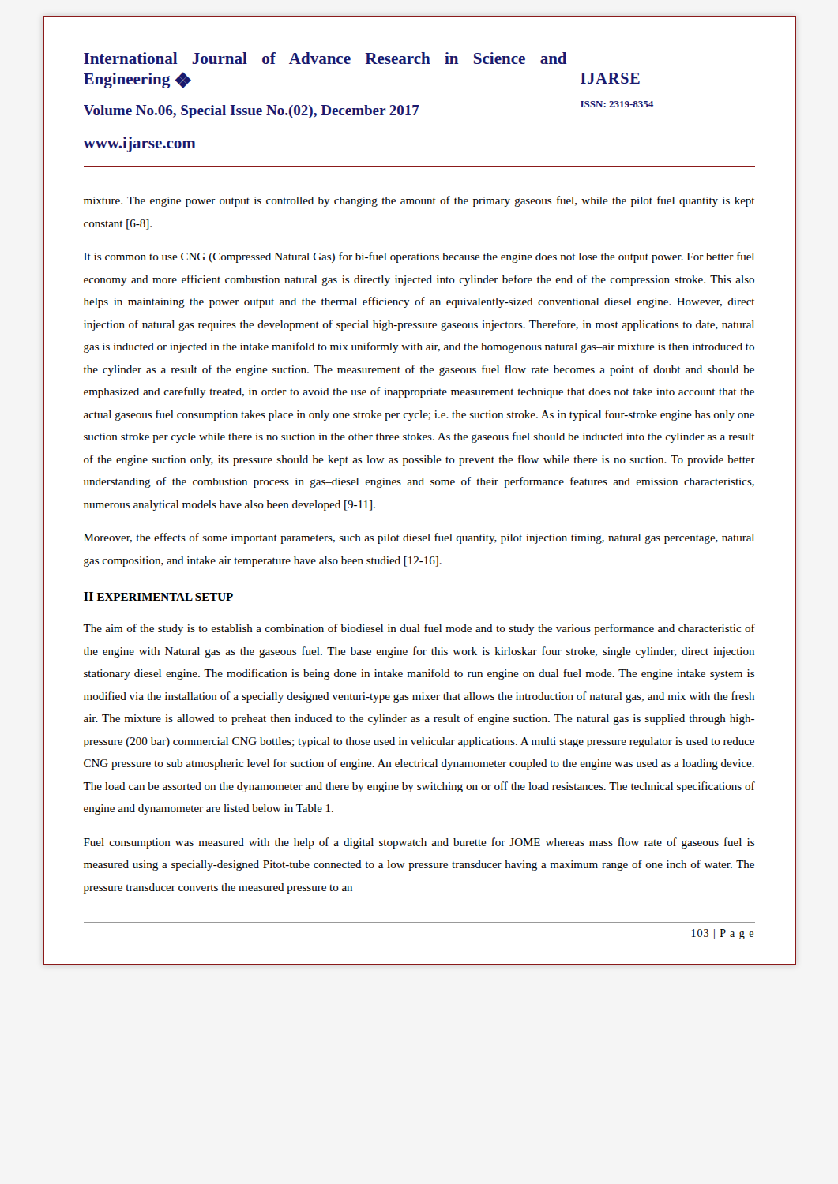International Journal of Advance Research in Science and Engineering ❖
Volume No.06, Special Issue No.(02), December 2017
www.ijarse.com
IJARSE
ISSN: 2319-8354
mixture. The engine power output is controlled by changing the amount of the primary gaseous fuel, while the pilot fuel quantity is kept constant [6-8].
It is common to use CNG (Compressed Natural Gas) for bi-fuel operations because the engine does not lose the output power. For better fuel economy and more efficient combustion natural gas is directly injected into cylinder before the end of the compression stroke. This also helps in maintaining the power output and the thermal efficiency of an equivalently-sized conventional diesel engine. However, direct injection of natural gas requires the development of special high-pressure gaseous injectors. Therefore, in most applications to date, natural gas is inducted or injected in the intake manifold to mix uniformly with air, and the homogenous natural gas–air mixture is then introduced to the cylinder as a result of the engine suction. The measurement of the gaseous fuel flow rate becomes a point of doubt and should be emphasized and carefully treated, in order to avoid the use of inappropriate measurement technique that does not take into account that the actual gaseous fuel consumption takes place in only one stroke per cycle; i.e. the suction stroke. As in typical four-stroke engine has only one suction stroke per cycle while there is no suction in the other three stokes. As the gaseous fuel should be inducted into the cylinder as a result of the engine suction only, its pressure should be kept as low as possible to prevent the flow while there is no suction. To provide better understanding of the combustion process in gas–diesel engines and some of their performance features and emission characteristics, numerous analytical models have also been developed [9-11].
Moreover, the effects of some important parameters, such as pilot diesel fuel quantity, pilot injection timing, natural gas percentage, natural gas composition, and intake air temperature have also been studied [12-16].
II EXPERIMENTAL SETUP
The aim of the study is to establish a combination of biodiesel in dual fuel mode and to study the various performance and characteristic of the engine with Natural gas as the gaseous fuel. The base engine for this work is kirloskar four stroke, single cylinder, direct injection stationary diesel engine. The modification is being done in intake manifold to run engine on dual fuel mode. The engine intake system is modified via the installation of a specially designed venturi-type gas mixer that allows the introduction of natural gas, and mix with the fresh air. The mixture is allowed to preheat then induced to the cylinder as a result of engine suction. The natural gas is supplied through high-pressure (200 bar) commercial CNG bottles; typical to those used in vehicular applications. A multi stage pressure regulator is used to reduce CNG pressure to sub atmospheric level for suction of engine. An electrical dynamometer coupled to the engine was used as a loading device. The load can be assorted on the dynamometer and there by engine by switching on or off the load resistances. The technical specifications of engine and dynamometer are listed below in Table 1.
Fuel consumption was measured with the help of a digital stopwatch and burette for JOME whereas mass flow rate of gaseous fuel is measured using a specially-designed Pitot-tube connected to a low pressure transducer having a maximum range of one inch of water. The pressure transducer converts the measured pressure to an
103 | P a g e